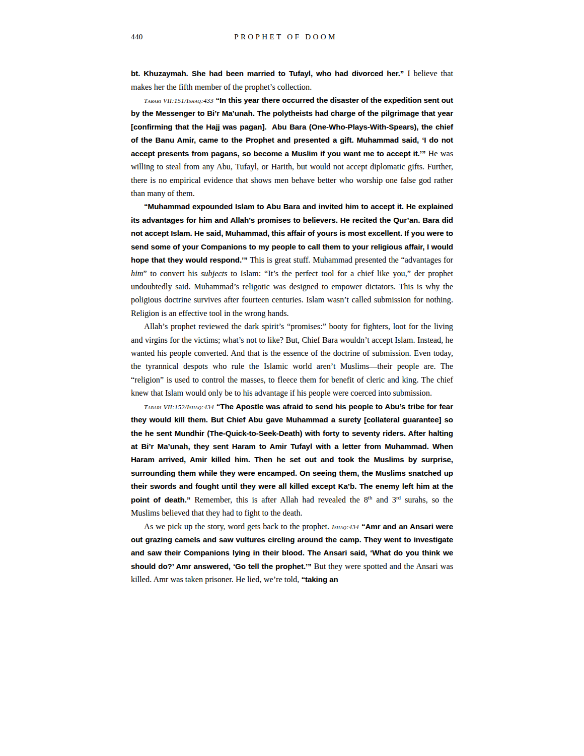440
Prophet of Doom
bt. Khuzaymah. She had been married to Tufayl, who had divorced her.” I believe that makes her the fifth member of the prophet’s collection.
Tabari VII:151/Ishaq:433 “In this year there occurred the disaster of the expedition sent out by the Messenger to Bi’r Ma’unah. The polytheists had charge of the pilgrimage that year [confirming that the Hajj was pagan]. Abu Bara (One-Who-Plays-With-Spears), the chief of the Banu Amir, came to the Prophet and presented a gift. Muhammad said, ‘I do not accept presents from pagans, so become a Muslim if you want me to accept it.’” He was willing to steal from any Abu, Tufayl, or Harith, but would not accept diplomatic gifts. Further, there is no empirical evidence that shows men behave better who worship one false god rather than many of them.
“Muhammad expounded Islam to Abu Bara and invited him to accept it. He explained its advantages for him and Allah’s promises to believers. He recited the Qur’an. Bara did not accept Islam. He said, Muhammad, this affair of yours is most excellent. If you were to send some of your Companions to my people to call them to your religious affair, I would hope that they would respond.’” This is great stuff. Muhammad presented the “advantages for him” to convert his subjects to Islam: “It’s the perfect tool for a chief like you,” der prophet undoubtedly said. Muhammad’s religotic was designed to empower dictators. This is why the poligious doctrine survives after fourteen centuries. Islam wasn’t called submission for nothing. Religion is an effective tool in the wrong hands.
Allah’s prophet reviewed the dark spirit’s “promises:” booty for fighters, loot for the living and virgins for the victims; what’s not to like? But, Chief Bara wouldn’t accept Islam. Instead, he wanted his people converted. And that is the essence of the doctrine of submission. Even today, the tyrannical despots who rule the Islamic world aren’t Muslims—their people are. The “religion” is used to control the masses, to fleece them for benefit of cleric and king. The chief knew that Islam would only be to his advantage if his people were coerced into submission.
Tabari VII:152/Ishaq:434 “The Apostle was afraid to send his people to Abu’s tribe for fear they would kill them. But Chief Abu gave Muhammad a surety [collateral guarantee] so the he sent Mundhir (The-Quick-to-Seek-Death) with forty to seventy riders. After halting at Bi’r Ma’unah, they sent Haram to Amir Tufayl with a letter from Muhammad. When Haram arrived, Amir killed him. Then he set out and took the Muslims by surprise, surrounding them while they were encamped. On seeing them, the Muslims snatched up their swords and fought until they were all killed except Ka’b. The enemy left him at the point of death.” Remember, this is after Allah had revealed the 8th and 3rd surahs, so the Muslims believed that they had to fight to the death.
As we pick up the story, word gets back to the prophet. Ishaq:434 “Amr and an Ansari were out grazing camels and saw vultures circling around the camp. They went to investigate and saw their Companions lying in their blood. The Ansari said, ‘What do you think we should do?’ Amr answered, ‘Go tell the prophet.’” But they were spotted and the Ansari was killed. Amr was taken prisoner. He lied, we’re told, “taking an